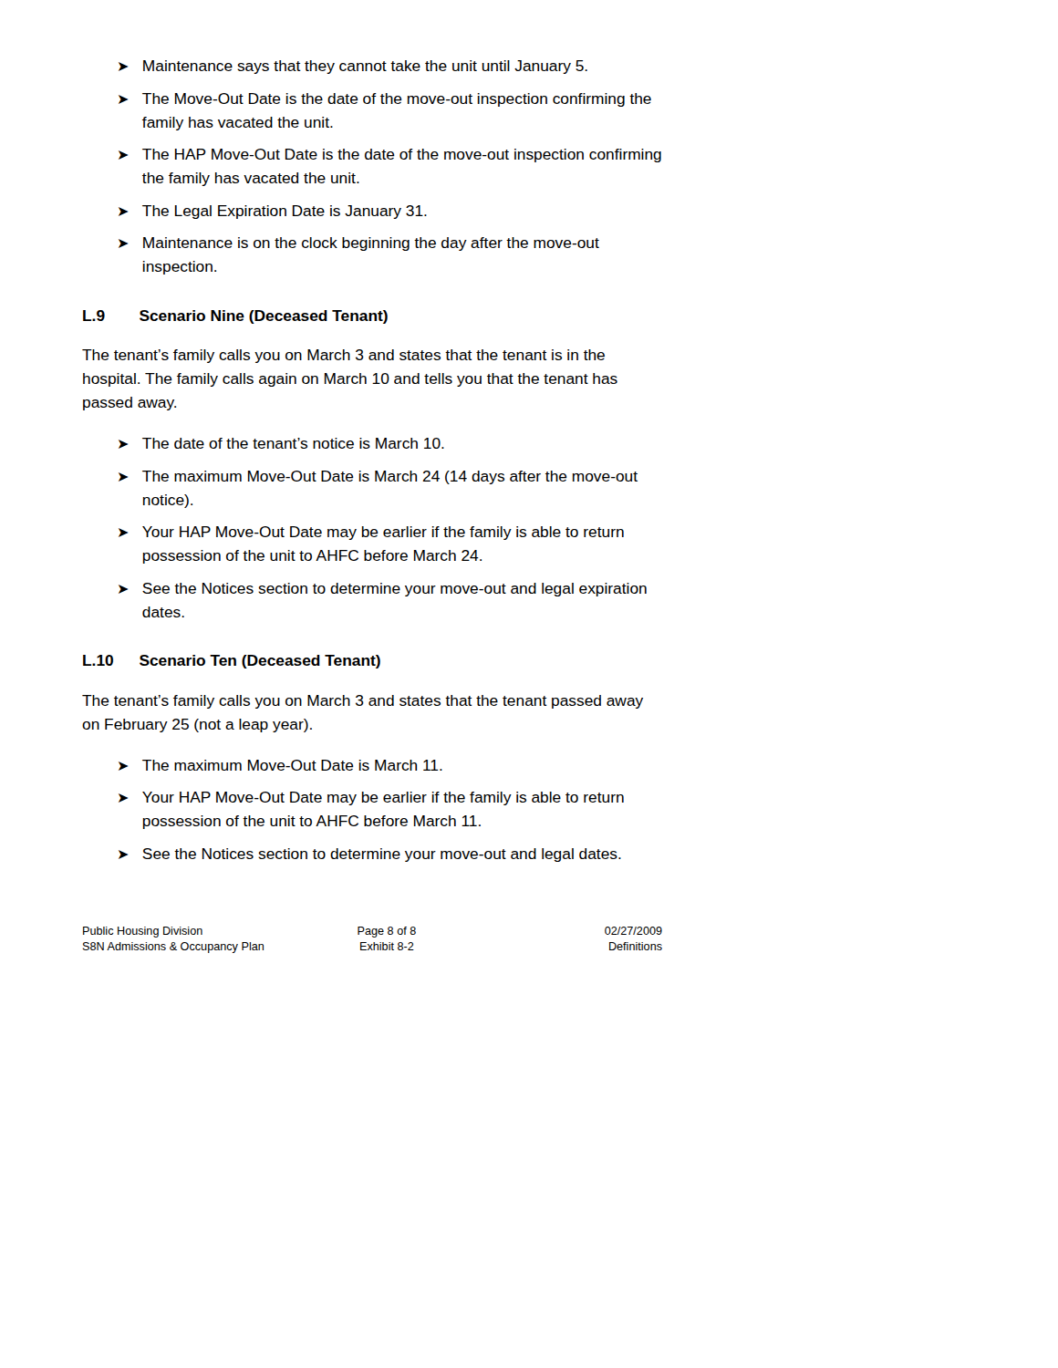Maintenance says that they cannot take the unit until January 5.
The Move-Out Date is the date of the move-out inspection confirming the family has vacated the unit.
The HAP Move-Out Date is the date of the move-out inspection confirming the family has vacated the unit.
The Legal Expiration Date is January 31.
Maintenance is on the clock beginning the day after the move-out inspection.
L.9 Scenario Nine (Deceased Tenant)
The tenant’s family calls you on March 3 and states that the tenant is in the hospital. The family calls again on March 10 and tells you that the tenant has passed away.
The date of the tenant’s notice is March 10.
The maximum Move-Out Date is March 24 (14 days after the move-out notice).
Your HAP Move-Out Date may be earlier if the family is able to return possession of the unit to AHFC before March 24.
See the Notices section to determine your move-out and legal expiration dates.
L.10 Scenario Ten (Deceased Tenant)
The tenant’s family calls you on March 3 and states that the tenant passed away on February 25 (not a leap year).
The maximum Move-Out Date is March 11.
Your HAP Move-Out Date may be earlier if the family is able to return possession of the unit to AHFC before March 11.
See the Notices section to determine your move-out and legal dates.
| Public Housing Division | Page 8 of 8 | 02/27/2009 |
| S8N Admissions & Occupancy Plan | Exhibit 8-2 | Definitions |